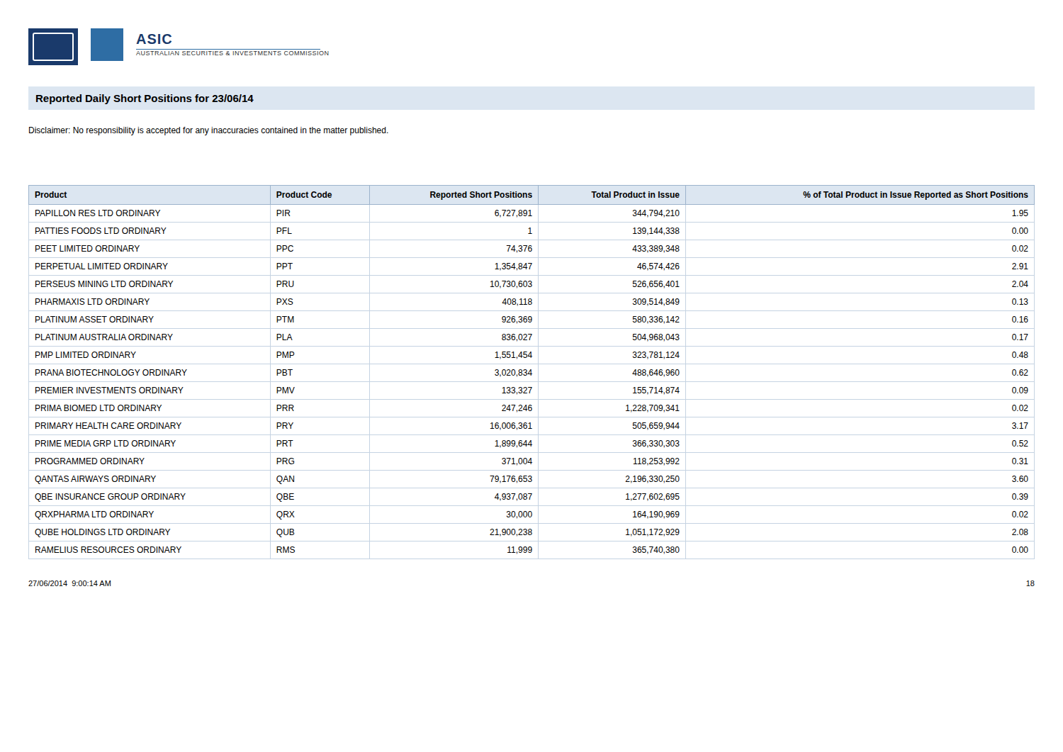ASIC
Australian Securities & Investments Commission
Reported Daily Short Positions for 23/06/14
Disclaimer: No responsibility is accepted for any inaccuracies contained in the matter published.
| Product | Product Code | Reported Short Positions | Total Product in Issue | % of Total Product in Issue Reported as Short Positions |
| --- | --- | --- | --- | --- |
| PAPILLON RES LTD ORDINARY | PIR | 6,727,891 | 344,794,210 | 1.95 |
| PATTIES FOODS LTD ORDINARY | PFL | 1 | 139,144,338 | 0.00 |
| PEET LIMITED ORDINARY | PPC | 74,376 | 433,389,348 | 0.02 |
| PERPETUAL LIMITED ORDINARY | PPT | 1,354,847 | 46,574,426 | 2.91 |
| PERSEUS MINING LTD ORDINARY | PRU | 10,730,603 | 526,656,401 | 2.04 |
| PHARMAXIS LTD ORDINARY | PXS | 408,118 | 309,514,849 | 0.13 |
| PLATINUM ASSET ORDINARY | PTM | 926,369 | 580,336,142 | 0.16 |
| PLATINUM AUSTRALIA ORDINARY | PLA | 836,027 | 504,968,043 | 0.17 |
| PMP LIMITED ORDINARY | PMP | 1,551,454 | 323,781,124 | 0.48 |
| PRANA BIOTECHNOLOGY ORDINARY | PBT | 3,020,834 | 488,646,960 | 0.62 |
| PREMIER INVESTMENTS ORDINARY | PMV | 133,327 | 155,714,874 | 0.09 |
| PRIMA BIOMED LTD ORDINARY | PRR | 247,246 | 1,228,709,341 | 0.02 |
| PRIMARY HEALTH CARE ORDINARY | PRY | 16,006,361 | 505,659,944 | 3.17 |
| PRIME MEDIA GRP LTD ORDINARY | PRT | 1,899,644 | 366,330,303 | 0.52 |
| PROGRAMMED ORDINARY | PRG | 371,004 | 118,253,992 | 0.31 |
| QANTAS AIRWAYS ORDINARY | QAN | 79,176,653 | 2,196,330,250 | 3.60 |
| QBE INSURANCE GROUP ORDINARY | QBE | 4,937,087 | 1,277,602,695 | 0.39 |
| QRXPHARMA LTD ORDINARY | QRX | 30,000 | 164,190,969 | 0.02 |
| QUBE HOLDINGS LTD ORDINARY | QUB | 21,900,238 | 1,051,172,929 | 2.08 |
| RAMELIUS RESOURCES ORDINARY | RMS | 11,999 | 365,740,380 | 0.00 |
27/06/2014 9:00:14 AM 18